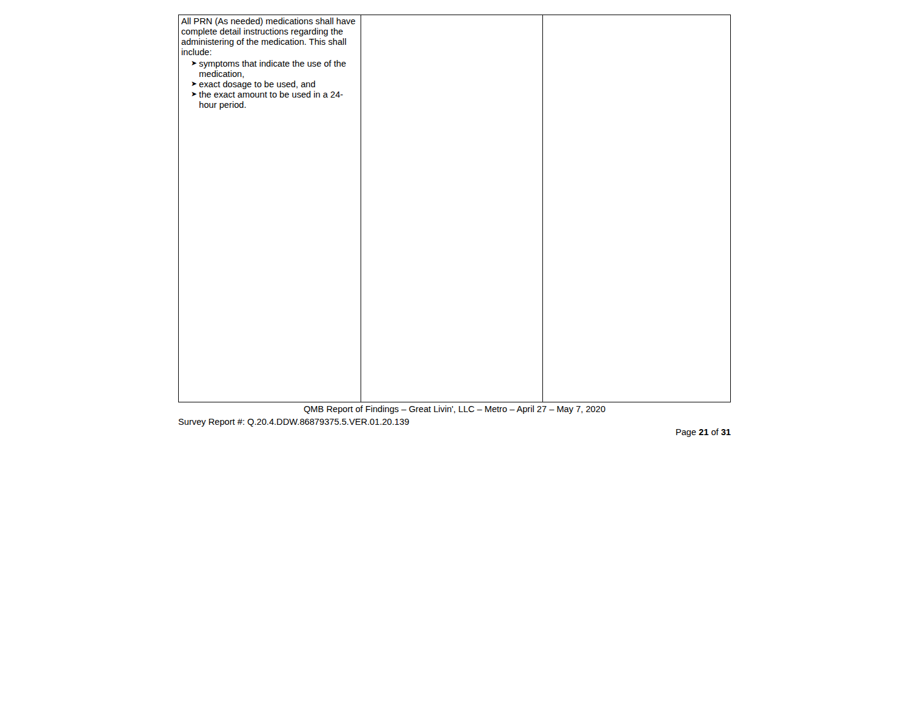| All PRN (As needed) medications shall have complete detail instructions regarding the administering of the medication. This shall include: symptoms that indicate the use of the medication, exact dosage to be used, and the exact amount to be used in a 24-hour period. | | |
QMB Report of Findings – Great Livin', LLC – Metro – April 27 – May 7, 2020
Survey Report #: Q.20.4.DDW.86879375.5.VER.01.20.139
Page 21 of 31